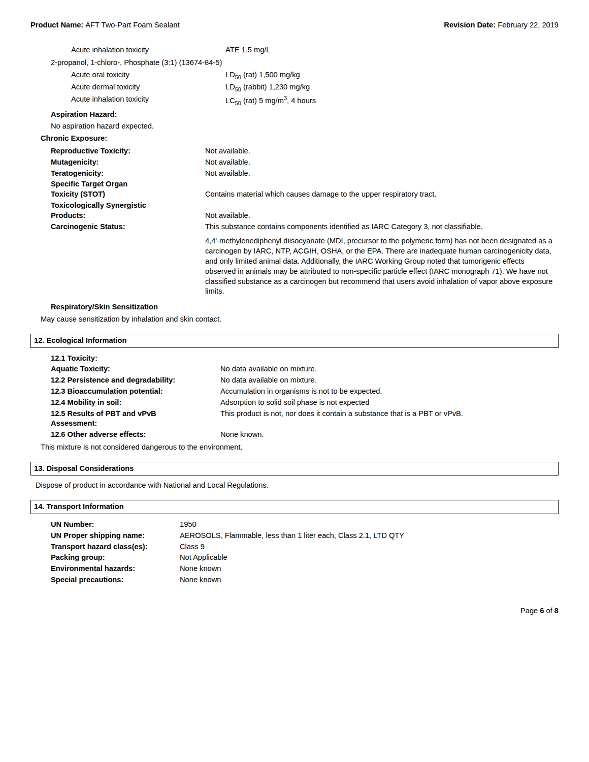Product Name: AFT Two-Part Foam Sealant
Revision Date: February 22, 2019
| Acute inhalation toxicity | ATE 1.5 mg/L |
2-propanol, 1-chloro-, Phosphate (3:1) (13674-84-5)
| Acute oral toxicity | LD 50 (rat) 1,500 mg/kg |
| Acute dermal toxicity | LD 50 (rabbit) 1,230 mg/kg |
| Acute inhalation toxicity | LC 50 (rat) 5 mg/m 3 , 4 hours |
Aspiration Hazard:
No aspiration hazard expected.
Chronic Exposure:
| Reproductive Toxicity: | Not available. |
| Mutagenicity: | Not available. |
| Teratogenicity: | Not available. |
| Specific Target Organ Toxicity (STOT) | Contains material which causes damage to the upper respiratory tract. |
| Toxicologically Synergistic Products: | Not available. |
| Carcinogenic Status: | This substance contains components identified as IARC Category 3, not classifiable. |
| | 4,4'-methylenediphenyl diisocyanate (MDI, precursor to the polymeric form) has not been designated as a carcinogen by IARC, NTP, ACGIH, OSHA, or the EPA. There are inadequate human carcinogenicity data, and only limited animal data. Additionally, the IARC Working Group noted that tumorigenic effects observed in animals may be attributed to non-specific particle effect (IARC monograph 71). We have not classified substance as a carcinogen but recommend that users avoid inhalation of vapor above exposure limits. |
Respiratory/Skin Sensitization
May cause sensitization by inhalation and skin contact.
12. Ecological Information
| 12.1 Toxicity: | |
| Aquatic Toxicity: | No data available on mixture. |
| 12.2 Persistence and degradability: | No data available on mixture. |
| 12.3 Bioaccumulation potential: | Accumulation in organisms is not to be expected. |
| 12.4 Mobility in soil: | Adsorption to solid soil phase is not expected |
| 12.5 Results of PBT and vPvB Assessment: | This product is not, nor does it contain a substance that is a PBT or vPvB. |
| 12.6 Other adverse effects: | None known. |
This mixture is not considered dangerous to the environment.
13. Disposal Considerations
Dispose of product in accordance with National and Local Regulations.
14. Transport Information
| UN Number: | 1950 |
| UN Proper shipping name: | AEROSOLS, Flammable, less than 1 liter each, Class 2.1, LTD QTY |
| Transport hazard class(es): | Class 9 |
| Packing group: | Not Applicable |
| Environmental hazards: | None known |
| Special precautions: | None known |
Page 6 of 8